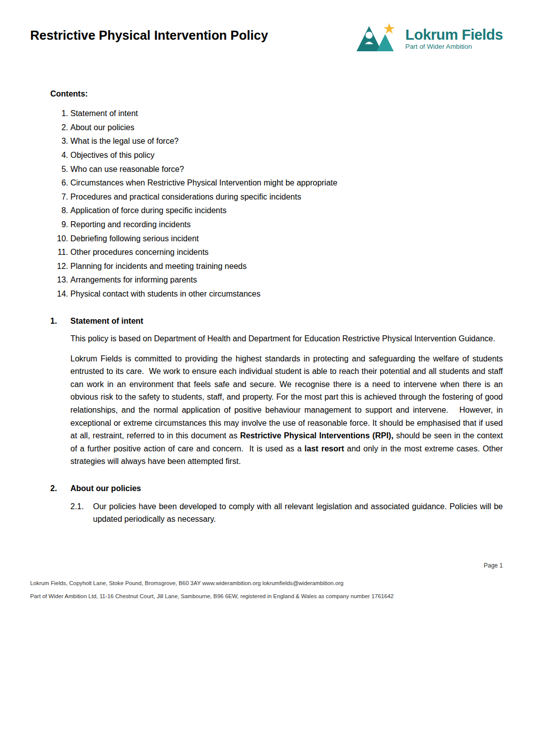Restrictive Physical Intervention Policy
Lokrum Fields
Part of Wider Ambition
Contents:
Statement of intent
About our policies
What is the legal use of force?
Objectives of this policy
Who can use reasonable force?
Circumstances when Restrictive Physical Intervention might be appropriate
Procedures and practical considerations during specific incidents
Application of force during specific incidents
Reporting and recording incidents
Debriefing following serious incident
Other procedures concerning incidents
Planning for incidents and meeting training needs
Arrangements for informing parents
Physical contact with students in other circumstances
1. Statement of intent
This policy is based on Department of Health and Department for Education Restrictive Physical Intervention Guidance.
Lokrum Fields is committed to providing the highest standards in protecting and safeguarding the welfare of students entrusted to its care. We work to ensure each individual student is able to reach their potential and all students and staff can work in an environment that feels safe and secure. We recognise there is a need to intervene when there is an obvious risk to the safety to students, staff, and property. For the most part this is achieved through the fostering of good relationships, and the normal application of positive behaviour management to support and intervene. However, in exceptional or extreme circumstances this may involve the use of reasonable force. It should be emphasised that if used at all, restraint, referred to in this document as Restrictive Physical Interventions (RPI), should be seen in the context of a further positive action of care and concern. It is used as a last resort and only in the most extreme cases. Other strategies will always have been attempted first.
2. About our policies
2.1. Our policies have been developed to comply with all relevant legislation and associated guidance. Policies will be updated periodically as necessary.
Page 1
Lokrum Fields, Copyholt Lane, Stoke Pound, Bromsgrove, B60 3AY www.widerambition.org lokrumfields@widerambition.org
Part of Wider Ambition Ltd, 11-16 Chestnut Court, Jill Lane, Sambourne, B96 6EW, registered in England & Wales as company number 1761642